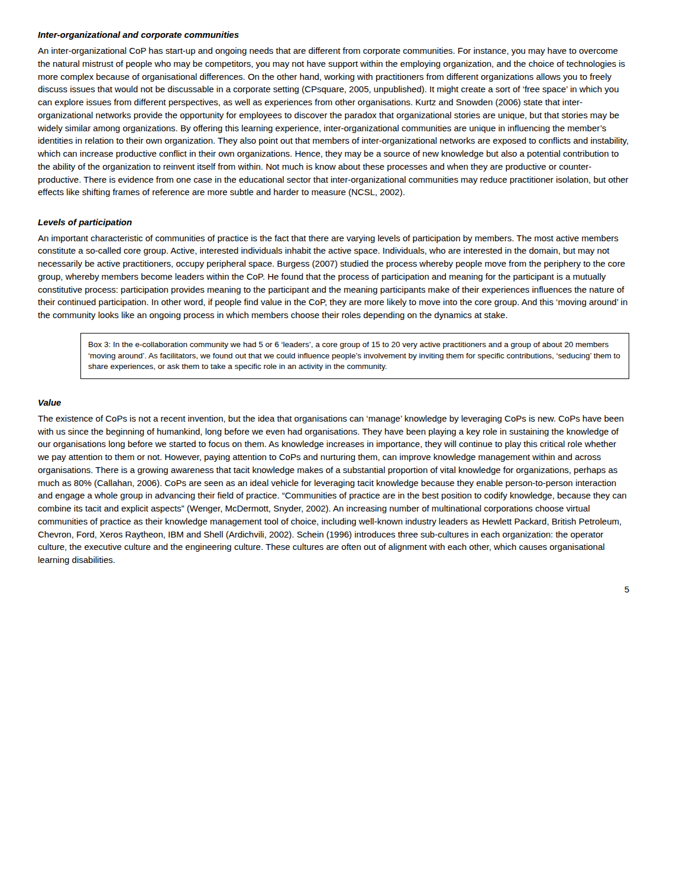Inter-organizational and corporate communities
An inter-organizational CoP has start-up and ongoing needs that are different from corporate communities. For instance, you may have to overcome the natural mistrust of people who may be competitors, you may not have support within the employing organization, and the choice of technologies is more complex because of organisational differences. On the other hand, working with practitioners from different organizations allows you to freely discuss issues that would not be discussable in a corporate setting (CPsquare, 2005, unpublished). It might create a sort of ‘free space’ in which you can explore issues from different perspectives, as well as experiences from other organisations. Kurtz and Snowden (2006) state that inter-organizational networks provide the opportunity for employees to discover the paradox that organizational stories are unique, but that stories may be widely similar among organizations. By offering this learning experience, inter-organizational communities are unique in influencing the member’s identities in relation to their own organization. They also point out that members of inter-organizational networks are exposed to conflicts and instability, which can increase productive conflict in their own organizations. Hence, they may be a source of new knowledge but also a potential contribution to the ability of the organization to reinvent itself from within. Not much is know about these processes and when they are productive or counter-productive. There is evidence from one case in the educational sector that inter-organizational communities may reduce practitioner isolation, but other effects like shifting frames of reference are more subtle and harder to measure (NCSL, 2002).
Levels of participation
An important characteristic of communities of practice is the fact that there are varying levels of participation by members. The most active members constitute a so-called core group. Active, interested individuals inhabit the active space. Individuals, who are interested in the domain, but may not necessarily be active practitioners, occupy peripheral space. Burgess (2007) studied the process whereby people move from the periphery to the core group, whereby members become leaders within the CoP. He found that the process of participation and meaning for the participant is a mutually constitutive process: participation provides meaning to the participant and the meaning participants make of their experiences influences the nature of their continued participation. In other word, if people find value in the CoP, they are more likely to move into the core group. And this ‘moving around’ in the community looks like an ongoing process in which members choose their roles depending on the dynamics at stake.
Box 3: In the e-collaboration community we had 5 or 6 ‘leaders’, a core group of 15 to 20 very active practitioners and a group of about 20 members ‘moving around’. As facilitators, we found out that we could influence people’s involvement by inviting them for specific contributions, ‘seducing’ them to share experiences, or ask them to take a specific role in an activity in the community.
Value
The existence of CoPs is not a recent invention, but the idea that organisations can ‘manage’ knowledge by leveraging CoPs is new. CoPs have been with us since the beginning of humankind, long before we even had organisations. They have been playing a key role in sustaining the knowledge of our organisations long before we started to focus on them. As knowledge increases in importance, they will continue to play this critical role whether we pay attention to them or not. However, paying attention to CoPs and nurturing them, can improve knowledge management within and across organisations. There is a growing awareness that tacit knowledge makes of a substantial proportion of vital knowledge for organizations, perhaps as much as 80% (Callahan, 2006). CoPs are seen as an ideal vehicle for leveraging tacit knowledge because they enable person-to-person interaction and engage a whole group in advancing their field of practice. “Communities of practice are in the best position to codify knowledge, because they can combine its tacit and explicit aspects” (Wenger, McDermott, Snyder, 2002). An increasing number of multinational corporations choose virtual communities of practice as their knowledge management tool of choice, including well-known industry leaders as Hewlett Packard, British Petroleum, Chevron, Ford, Xeros Raytheon, IBM and Shell (Ardichvili, 2002). Schein (1996) introduces three sub-cultures in each organization: the operator culture, the executive culture and the engineering culture. These cultures are often out of alignment with each other, which causes organisational learning disabilities.
5